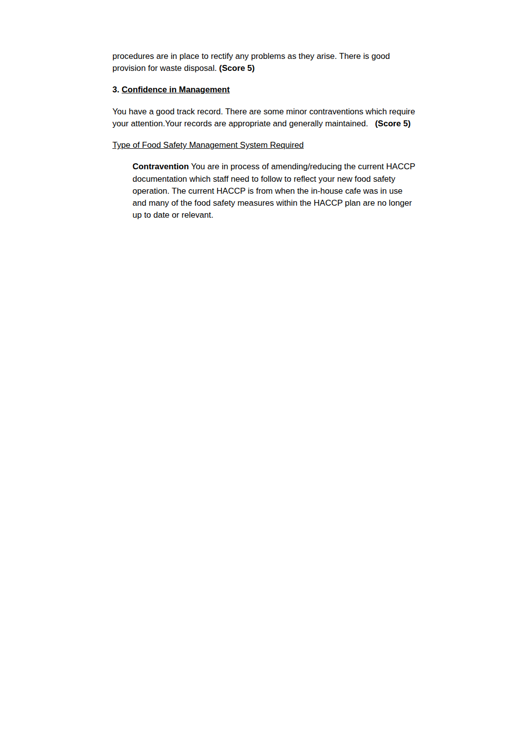procedures are in place to rectify any problems as they arise. There is good provision for waste disposal. (Score 5)
3. Confidence in Management
You have a good track record. There are some minor contraventions which require your attention.Your records are appropriate and generally maintained. (Score 5)
Type of Food Safety Management System Required
Contravention You are in process of amending/reducing the current HACCP documentation which staff need to follow to reflect your new food safety operation. The current HACCP is from when the in-house cafe was in use and many of the food safety measures within the HACCP plan are no longer up to date or relevant.